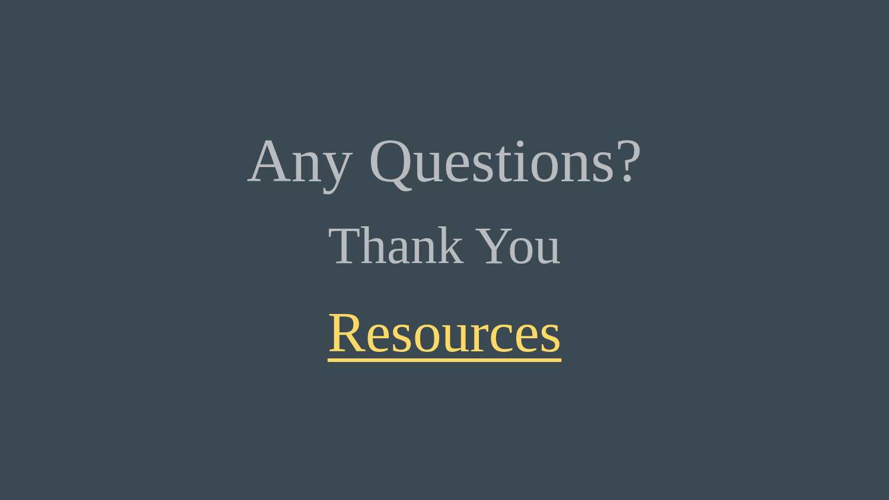Any Questions?
Thank You
Resources